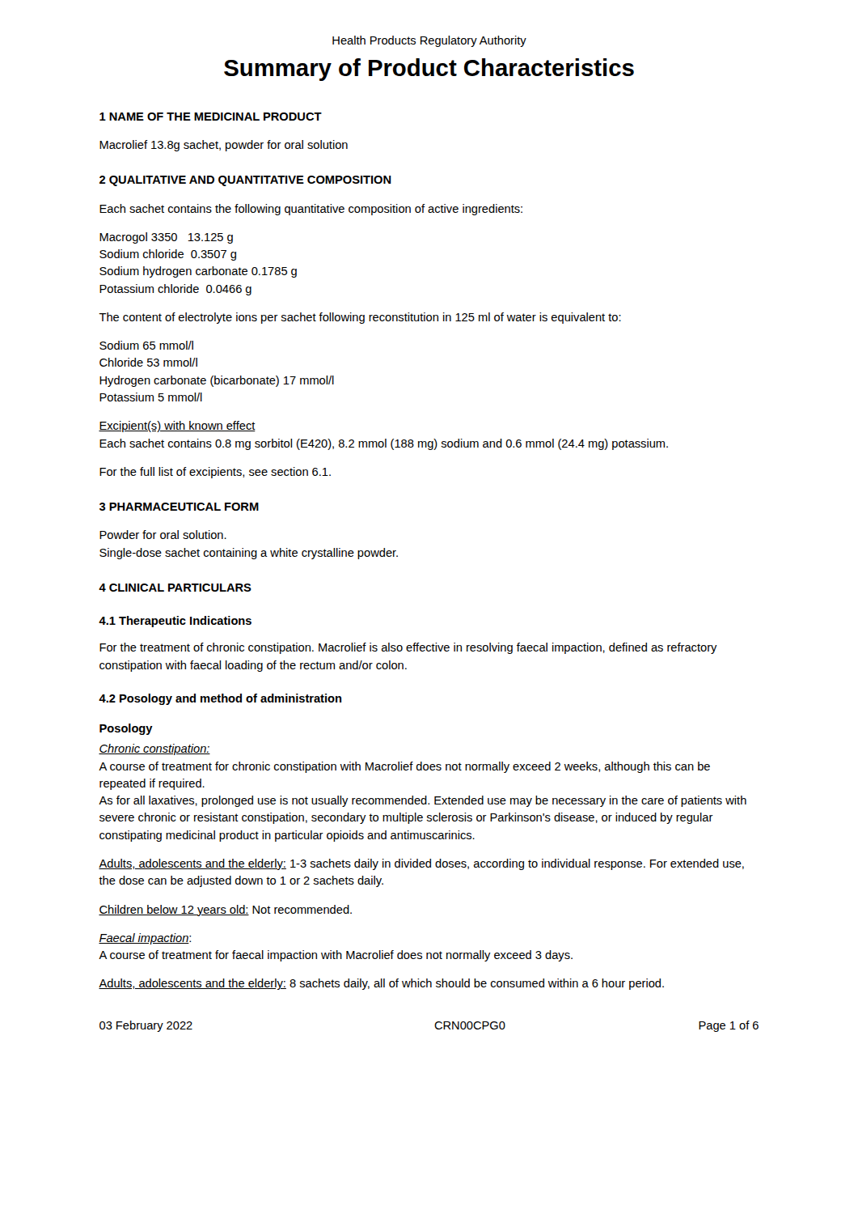Health Products Regulatory Authority
Summary of Product Characteristics
1 NAME OF THE MEDICINAL PRODUCT
Macrolief 13.8g sachet, powder for oral solution
2 QUALITATIVE AND QUANTITATIVE COMPOSITION
Each sachet contains the following quantitative composition of active ingredients:
Macrogol 3350 13.125 g
Sodium chloride 0.3507 g
Sodium hydrogen carbonate 0.1785 g
Potassium chloride 0.0466 g
The content of electrolyte ions per sachet following reconstitution in 125 ml of water is equivalent to:
Sodium 65 mmol/l
Chloride 53 mmol/l
Hydrogen carbonate (bicarbonate) 17 mmol/l
Potassium 5 mmol/l
Excipient(s) with known effect
Each sachet contains 0.8 mg sorbitol (E420), 8.2 mmol (188 mg) sodium and 0.6 mmol (24.4 mg) potassium.
For the full list of excipients, see section 6.1.
3 PHARMACEUTICAL FORM
Powder for oral solution.
Single-dose sachet containing a white crystalline powder.
4 CLINICAL PARTICULARS
4.1 Therapeutic Indications
For the treatment of chronic constipation. Macrolief is also effective in resolving faecal impaction, defined as refractory constipation with faecal loading of the rectum and/or colon.
4.2 Posology and method of administration
Posology
Chronic constipation:
A course of treatment for chronic constipation with Macrolief does not normally exceed 2 weeks, although this can be repeated if required.
As for all laxatives, prolonged use is not usually recommended. Extended use may be necessary in the care of patients with severe chronic or resistant constipation, secondary to multiple sclerosis or Parkinson's disease, or induced by regular constipating medicinal product in particular opioids and antimuscarinics.
Adults, adolescents and the elderly: 1-3 sachets daily in divided doses, according to individual response. For extended use, the dose can be adjusted down to 1 or 2 sachets daily.
Children below 12 years old: Not recommended.
Faecal impaction:
A course of treatment for faecal impaction with Macrolief does not normally exceed 3 days.
Adults, adolescents and the elderly: 8 sachets daily, all of which should be consumed within a 6 hour period.
03 February 2022 CRN00CPG0 Page 1 of 6